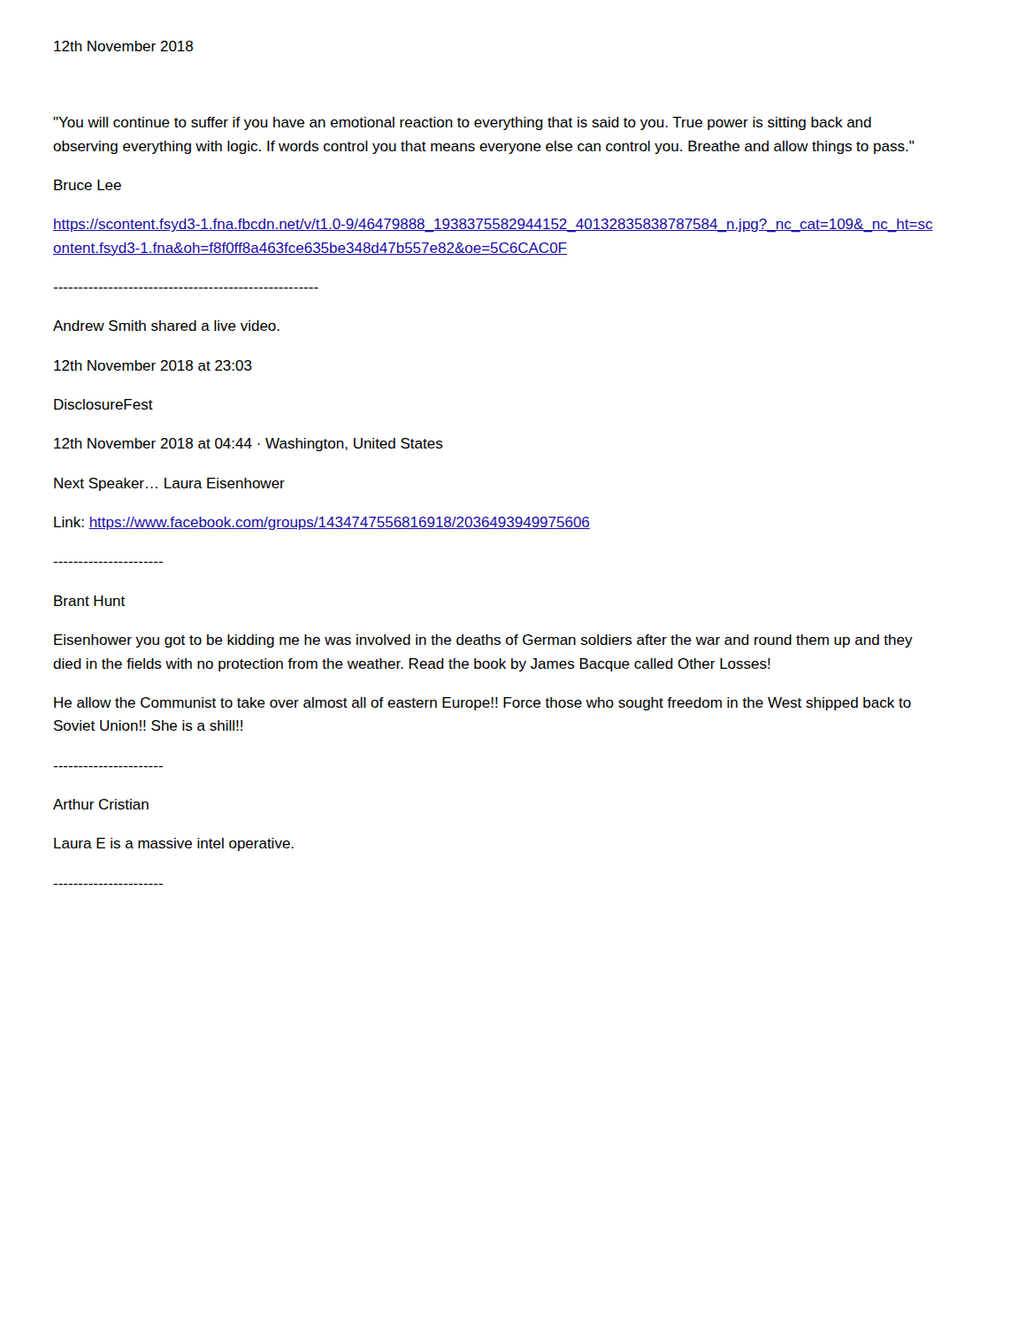12th November 2018
"You will continue to suffer if you have an emotional reaction to everything that is said to you. True power is sitting back and observing everything with logic. If words control you that means everyone else can control you. Breathe and allow things to pass."
Bruce Lee
https://scontent.fsyd3-1.fna.fbcdn.net/v/t1.0-9/46479888_1938375582944152_40132835838787584_n.jpg?_nc_cat=109&_nc_ht=scontent.fsyd3-1.fna&oh=f8f0ff8a463fce635be348d47b557e82&oe=5C6CAC0F
-----------------------------------------------------
Andrew Smith shared a live video.
12th November 2018 at 23:03
DisclosureFest
12th November 2018 at 04:44 · Washington, United States
Next Speaker… Laura Eisenhower
Link: https://www.facebook.com/groups/1434747556816918/2036493949975606
----------------------
Brant Hunt
Eisenhower you got to be kidding me he was involved in the deaths of German soldiers after the war and round them up and they died in the fields with no protection from the weather. Read the book by James Bacque called Other Losses!
He allow the Communist to take over almost all of eastern Europe!! Force those who sought freedom in the West shipped back to Soviet Union!! She is a shill!!
----------------------
Arthur Cristian
Laura E is a massive intel operative.
----------------------